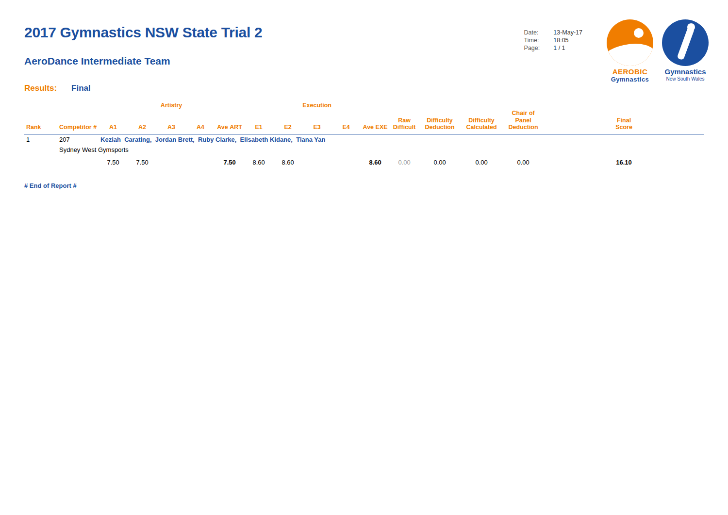AEROBIC
Gymnastics
Gymnastics
New South Wales
2017 Gymnastics NSW State Trial 2
| Date: | 13-May-17 |
| Time: | 18:05 |
| Page: | 1 / 1 |
AeroDance Intermediate Team
Results: Final
| | | Artistry | Execution | | | | | |
| --- | --- | --- | --- | --- | --- | --- | --- | --- |
| Rank | Competitor # | A1 | A2 | A3 | A4 | Ave ART | E1 | E2 | E3 | E4 | Ave EXE | Raw Difficult | Difficulty Deduction | Difficulty Calculated | Chair of Panel Deduction | Final Score |
| 1 | 207 | Keziah Carating, Jordan Brett, Ruby Clarke, Elisabeth Kidane, Tiana Yan |
| | Sydney West Gymsports |
| | | 7.50 | 7.50 | | | 7.50 | 8.60 | 8.60 | | | 8.60 | 0.00 | 0.00 | 0.00 | 0.00 | 16.10 |
# End of Report #